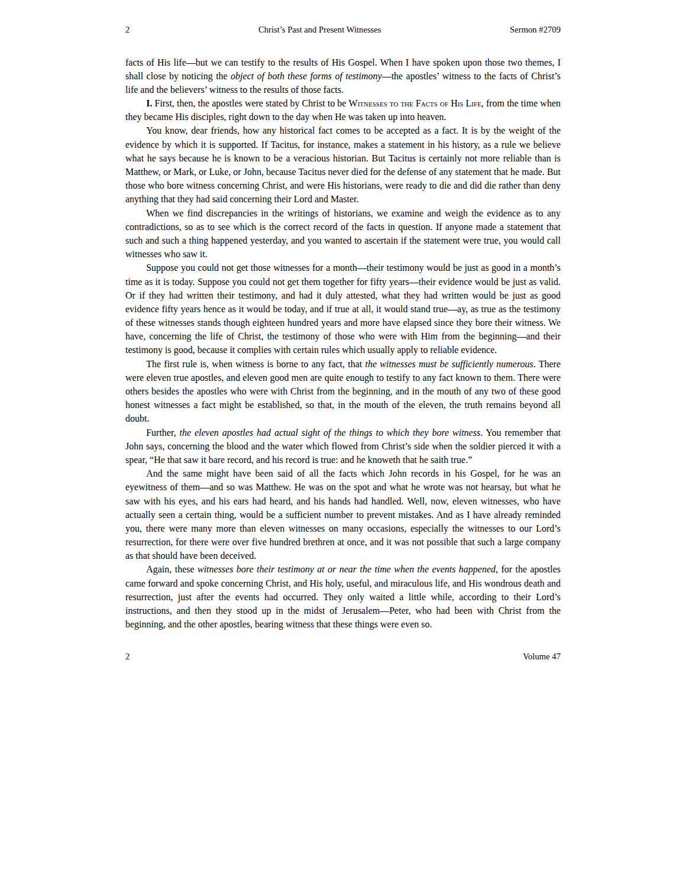2 Christ’s Past and Present Witnesses Sermon #2709
facts of His life—but we can testify to the results of His Gospel. When I have spoken upon those two themes, I shall close by noticing the object of both these forms of testimony—the apostles’ witness to the facts of Christ’s life and the believers’ witness to the results of those facts.
I. First, then, the apostles were stated by Christ to be Witnesses to the Facts of His Life, from the time when they became His disciples, right down to the day when He was taken up into heaven.
You know, dear friends, how any historical fact comes to be accepted as a fact. It is by the weight of the evidence by which it is supported. If Tacitus, for instance, makes a statement in his history, as a rule we believe what he says because he is known to be a veracious historian. But Tacitus is certainly not more reliable than is Matthew, or Mark, or Luke, or John, because Tacitus never died for the defense of any statement that he made. But those who bore witness concerning Christ, and were His historians, were ready to die and did die rather than deny anything that they had said concerning their Lord and Master.
When we find discrepancies in the writings of historians, we examine and weigh the evidence as to any contradictions, so as to see which is the correct record of the facts in question. If anyone made a statement that such and such a thing happened yesterday, and you wanted to ascertain if the statement were true, you would call witnesses who saw it.
Suppose you could not get those witnesses for a month—their testimony would be just as good in a month’s time as it is today. Suppose you could not get them together for fifty years—their evidence would be just as valid. Or if they had written their testimony, and had it duly attested, what they had written would be just as good evidence fifty years hence as it would be today, and if true at all, it would stand true—ay, as true as the testimony of these witnesses stands though eighteen hundred years and more have elapsed since they bore their witness. We have, concerning the life of Christ, the testimony of those who were with Him from the beginning—and their testimony is good, because it complies with certain rules which usually apply to reliable evidence.
The first rule is, when witness is borne to any fact, that the witnesses must be sufficiently numerous. There were eleven true apostles, and eleven good men are quite enough to testify to any fact known to them. There were others besides the apostles who were with Christ from the beginning, and in the mouth of any two of these good honest witnesses a fact might be established, so that, in the mouth of the eleven, the truth remains beyond all doubt.
Further, the eleven apostles had actual sight of the things to which they bore witness. You remember that John says, concerning the blood and the water which flowed from Christ’s side when the soldier pierced it with a spear, “He that saw it bare record, and his record is true: and he knoweth that he saith true.”
And the same might have been said of all the facts which John records in his Gospel, for he was an eyewitness of them—and so was Matthew. He was on the spot and what he wrote was not hearsay, but what he saw with his eyes, and his ears had heard, and his hands had handled. Well, now, eleven witnesses, who have actually seen a certain thing, would be a sufficient number to prevent mistakes. And as I have already reminded you, there were many more than eleven witnesses on many occasions, especially the witnesses to our Lord’s resurrection, for there were over five hundred brethren at once, and it was not possible that such a large company as that should have been deceived.
Again, these witnesses bore their testimony at or near the time when the events happened, for the apostles came forward and spoke concerning Christ, and His holy, useful, and miraculous life, and His wondrous death and resurrection, just after the events had occurred. They only waited a little while, according to their Lord’s instructions, and then they stood up in the midst of Jerusalem—Peter, who had been with Christ from the beginning, and the other apostles, bearing witness that these things were even so.
2 Volume 47